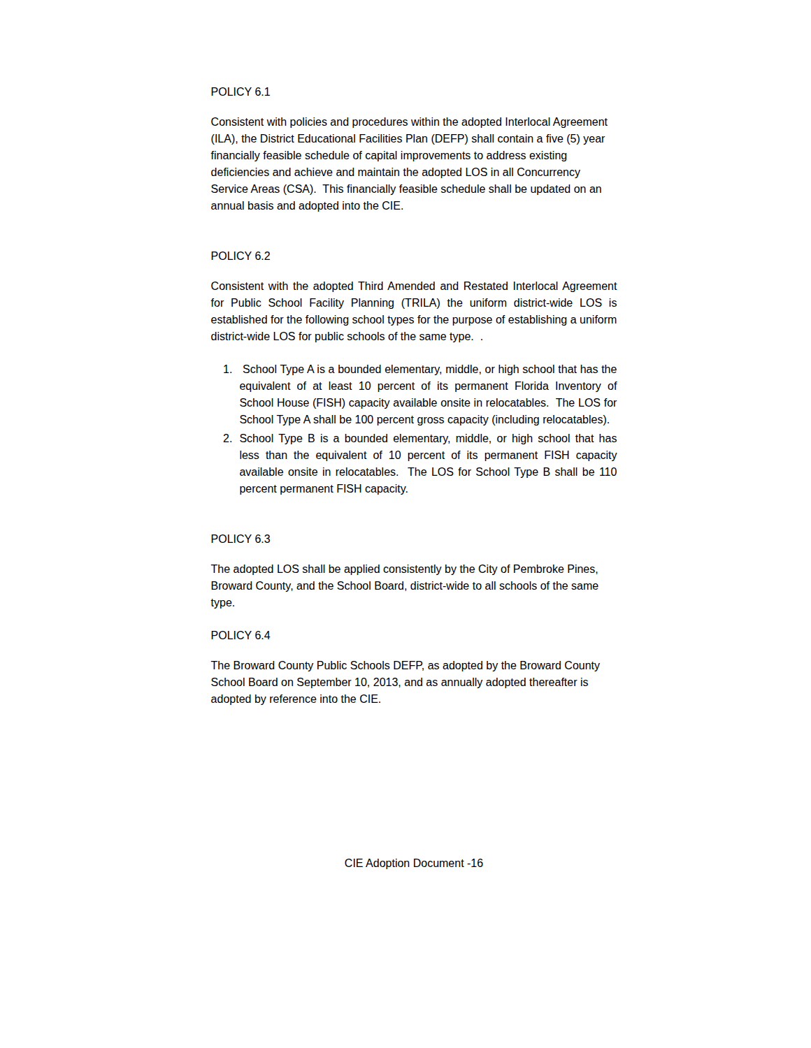POLICY 6.1
Consistent with policies and procedures within the adopted Interlocal Agreement (ILA), the District Educational Facilities Plan (DEFP) shall contain a five (5) year financially feasible schedule of capital improvements to address existing deficiencies and achieve and maintain the adopted LOS in all Concurrency Service Areas (CSA). This financially feasible schedule shall be updated on an annual basis and adopted into the CIE.
POLICY 6.2
Consistent with the adopted Third Amended and Restated Interlocal Agreement for Public School Facility Planning (TRILA) the uniform district-wide LOS is established for the following school types for the purpose of establishing a uniform district-wide LOS for public schools of the same type. .
School Type A is a bounded elementary, middle, or high school that has the equivalent of at least 10 percent of its permanent Florida Inventory of School House (FISH) capacity available onsite in relocatables. The LOS for School Type A shall be 100 percent gross capacity (including relocatables).
School Type B is a bounded elementary, middle, or high school that has less than the equivalent of 10 percent of its permanent FISH capacity available onsite in relocatables. The LOS for School Type B shall be 110 percent permanent FISH capacity.
POLICY 6.3
The adopted LOS shall be applied consistently by the City of Pembroke Pines, Broward County, and the School Board, district-wide to all schools of the same type.
POLICY 6.4
The Broward County Public Schools DEFP, as adopted by the Broward County School Board on September 10, 2013, and as annually adopted thereafter is adopted by reference into the CIE.
CIE Adoption Document -16